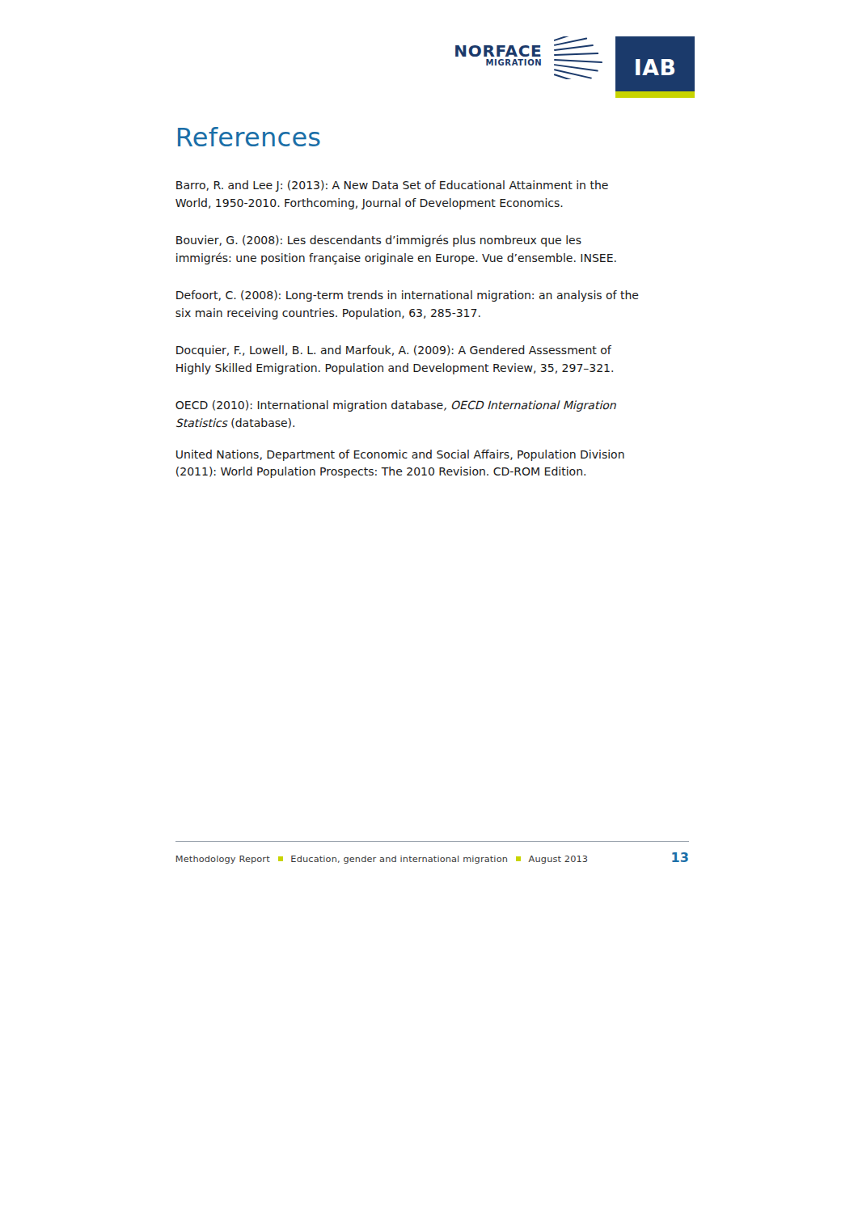NORFACE
MIGRATION
IAB
References
Barro, R. and Lee J: (2013): A New Data Set of Educational Attainment in the World, 1950-2010. Forthcoming, Journal of Development Economics.
Bouvier, G. (2008): Les descendants d’immigrés plus nombreux que les immigrés: une position française originale en Europe. Vue d’ensemble. INSEE.
Defoort, C. (2008): Long-term trends in international migration: an analysis of the six main receiving countries. Population, 63, 285-317.
Docquier, F., Lowell, B. L. and Marfouk, A. (2009): A Gendered Assessment of Highly Skilled Emigration. Population and Development Review, 35, 297–321.
OECD (2010): International migration database, OECD International Migration Statistics (database).
United Nations, Department of Economic and Social Affairs, Population Division (2011): World Population Prospects: The 2010 Revision. CD-ROM Edition.
Methodology Report Education, gender and international migration August 2013
13